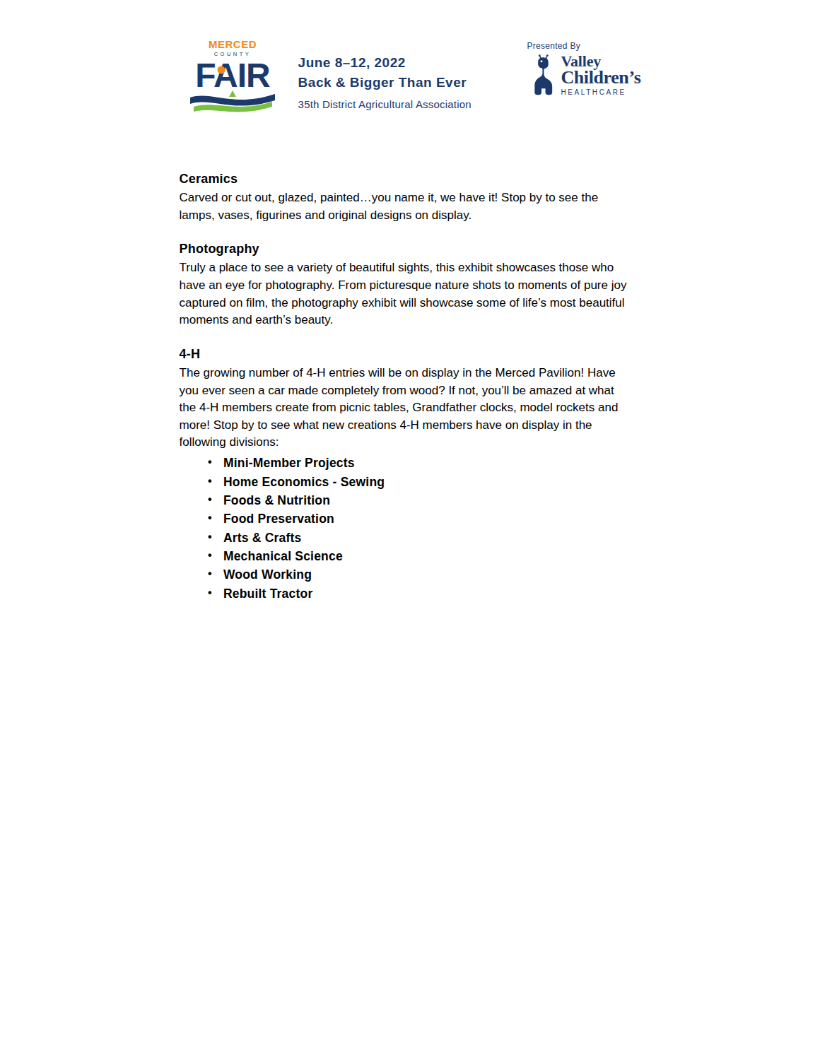MERCED COUNTY FAIR
June 8–12, 2022
Back & Bigger Than Ever
35th District Agricultural Association
Presented By
Valley
Children’s
HEALTHCARE
Ceramics
Carved or cut out, glazed, painted…you name it, we have it! Stop by to see the lamps, vases, figurines and original designs on display.
Photography
Truly a place to see a variety of beautiful sights, this exhibit showcases those who have an eye for photography. From picturesque nature shots to moments of pure joy captured on film, the photography exhibit will showcase some of life’s most beautiful moments and earth’s beauty.
4-H
The growing number of 4-H entries will be on display in the Merced Pavilion! Have you ever seen a car made completely from wood? If not, you’ll be amazed at what the 4-H members create from picnic tables, Grandfather clocks, model rockets and more! Stop by to see what new creations 4-H members have on display in the following divisions:
Mini-Member Projects
Home Economics - Sewing
Foods & Nutrition
Food Preservation
Arts & Crafts
Mechanical Science
Wood Working
Rebuilt Tractor